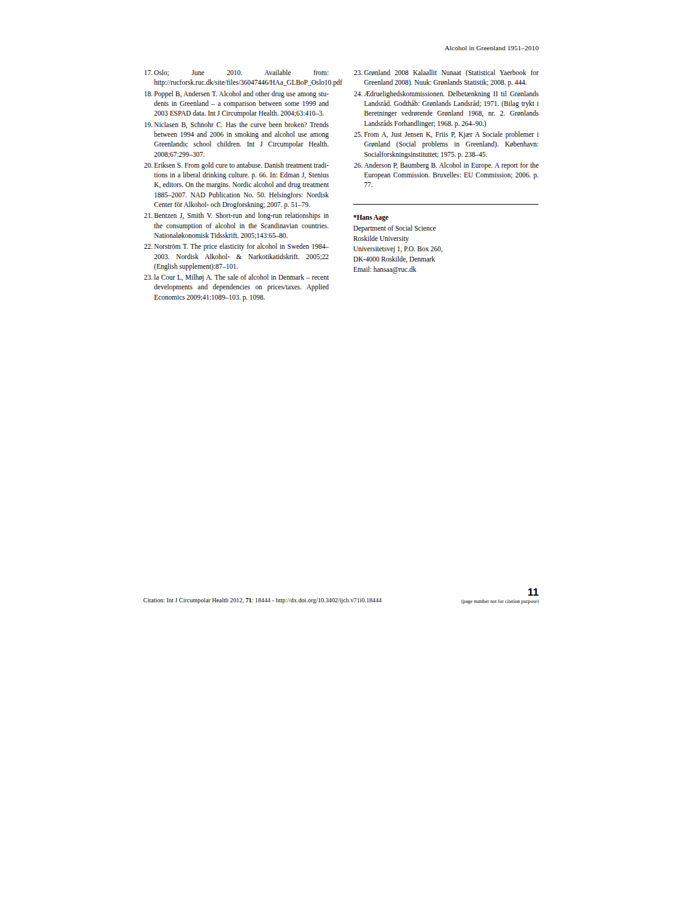Alcohol in Greenland 1951–2010
Oslo; June 2010. Available from: http://rucforsk.ruc.dk/site/files/36047446/HAa_GLBoP_Oslo10.pdf
Poppel B, Andersen T. Alcohol and other drug use among students in Greenland – a comparison between some 1999 and 2003 ESPAD data. Int J Circumpolar Health. 2004;63:410–3.
Niclasen B, Schnohr C. Has the curve been broken? Trends between 1994 and 2006 in smoking and alcohol use among Greenlandic school children. Int J Circumpolar Health. 2008;67:299–307.
Eriksen S. From gold cure to antabuse. Danish treatment traditions in a liberal drinking culture. p. 66. In: Edman J, Stenius K, editors. On the margins. Nordic alcohol and drug treatment 1885–2007. NAD Publication No. 50. Helsingfors: Nordisk Center för Alkohol- och Drogforskning; 2007. p. 51–79.
Bentzen J, Smith V. Short-run and long-run relationships in the consumption of alcohol in the Scandinavian countries. Nationaløkonomisk Tidsskrift. 2005;143:65–80.
Norström T. The price elasticity for alcohol in Sweden 1984–2003. Nordisk Alkohol- & Narkotikatidskrift. 2005;22 (English supplement):87–101.
la Cour L, Milhøj A. The sale of alcohol in Denmark – recent developments and dependencies on prices/taxes. Applied Economics 2009;41:1089–103. p. 1098.
Grønland 2008 Kalaallit Nunaat (Statistical Yaerbook for Greenland 2008). Nuuk: Grønlands Statistik; 2008. p. 444.
Ædruelighedskommissionen. Delbetænkning II til Grønlands Landsråd. Godthåb: Grønlands Landsråd; 1971. (Bilag trykt i Beretninger vedrørende Grønland 1968, nr. 2. Grønlands Landsråds Forhandlinger; 1968. p. 264–90.)
From A, Just Jensen K, Friis P, Kjær A Sociale problemer i Grønland (Social problems in Greenland). København: Socialforskningsinstituttet; 1975. p. 238–45.
Anderson P, Baumberg B. Alcohol in Europe. A report for the European Commission. Bruxelles: EU Commission; 2006. p. 77.
*Hans Aage
Department of Social Science
Roskilde University
Universitetsvej 1, P.O. Box 260,
DK-4000 Roskilde, Denmark
Email: hansaa@ruc.dk
Citation: Int J Circumpolar Health 2012, 71: 18444 - http://dx.doi.org/10.3402/ijch.v71i0.18444
11 (page number not for citation purpose)